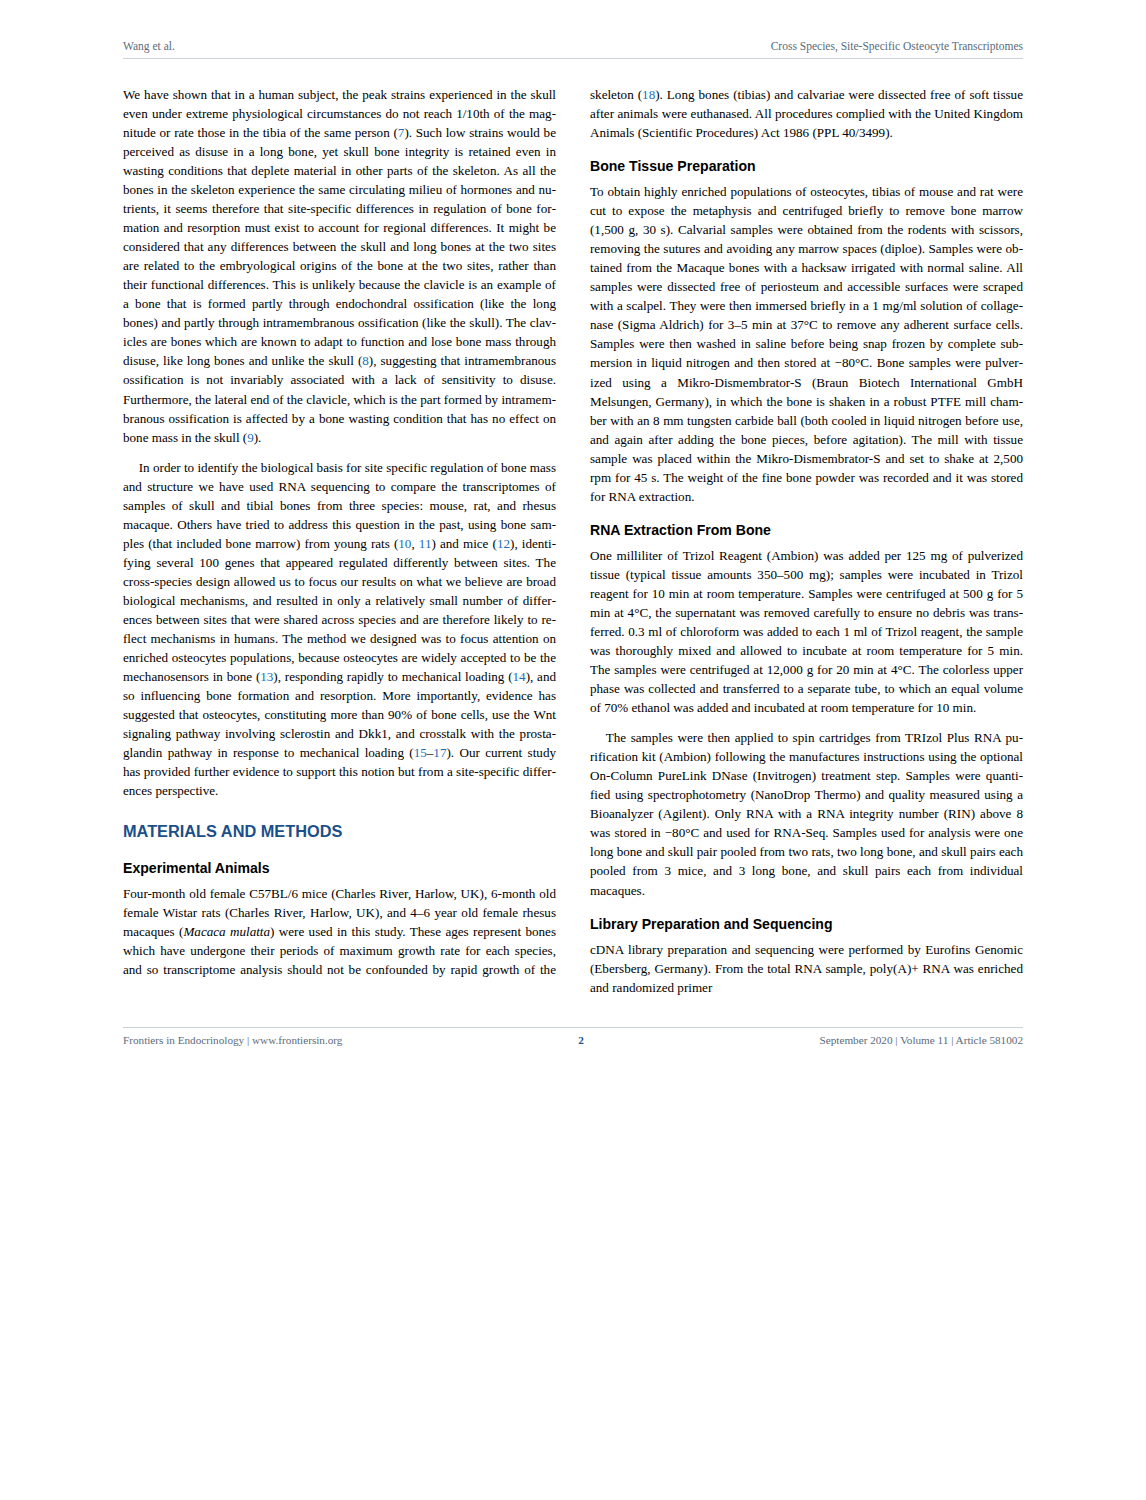Wang et al.
Cross Species, Site-Specific Osteocyte Transcriptomes
We have shown that in a human subject, the peak strains experienced in the skull even under extreme physiological circumstances do not reach 1/10th of the magnitude or rate those in the tibia of the same person (7). Such low strains would be perceived as disuse in a long bone, yet skull bone integrity is retained even in wasting conditions that deplete material in other parts of the skeleton. As all the bones in the skeleton experience the same circulating milieu of hormones and nutrients, it seems therefore that site-specific differences in regulation of bone formation and resorption must exist to account for regional differences. It might be considered that any differences between the skull and long bones at the two sites are related to the embryological origins of the bone at the two sites, rather than their functional differences. This is unlikely because the clavicle is an example of a bone that is formed partly through endochondral ossification (like the long bones) and partly through intramembranous ossification (like the skull). The clavicles are bones which are known to adapt to function and lose bone mass through disuse, like long bones and unlike the skull (8), suggesting that intramembranous ossification is not invariably associated with a lack of sensitivity to disuse. Furthermore, the lateral end of the clavicle, which is the part formed by intramembranous ossification is affected by a bone wasting condition that has no effect on bone mass in the skull (9).
In order to identify the biological basis for site specific regulation of bone mass and structure we have used RNA sequencing to compare the transcriptomes of samples of skull and tibial bones from three species: mouse, rat, and rhesus macaque. Others have tried to address this question in the past, using bone samples (that included bone marrow) from young rats (10, 11) and mice (12), identifying several 100 genes that appeared regulated differently between sites. The cross-species design allowed us to focus our results on what we believe are broad biological mechanisms, and resulted in only a relatively small number of differences between sites that were shared across species and are therefore likely to reflect mechanisms in humans. The method we designed was to focus attention on enriched osteocytes populations, because osteocytes are widely accepted to be the mechanosensors in bone (13), responding rapidly to mechanical loading (14), and so influencing bone formation and resorption. More importantly, evidence has suggested that osteocytes, constituting more than 90% of bone cells, use the Wnt signaling pathway involving sclerostin and Dkk1, and crosstalk with the prostaglandin pathway in response to mechanical loading (15–17). Our current study has provided further evidence to support this notion but from a site-specific differences perspective.
MATERIALS AND METHODS
Experimental Animals
Four-month old female C57BL/6 mice (Charles River, Harlow, UK), 6-month old female Wistar rats (Charles River, Harlow, UK), and 4–6 year old female rhesus macaques (Macaca mulatta) were used in this study. These ages represent bones which have undergone their periods of maximum growth rate for each species, and so transcriptome analysis should not be confounded by rapid growth of the skeleton (18). Long bones (tibias) and calvariae were dissected free of soft tissue after animals were euthanased. All procedures complied with the United Kingdom Animals (Scientific Procedures) Act 1986 (PPL 40/3499).
Bone Tissue Preparation
To obtain highly enriched populations of osteocytes, tibias of mouse and rat were cut to expose the metaphysis and centrifuged briefly to remove bone marrow (1,500 g, 30 s). Calvarial samples were obtained from the rodents with scissors, removing the sutures and avoiding any marrow spaces (diploe). Samples were obtained from the Macaque bones with a hacksaw irrigated with normal saline. All samples were dissected free of periosteum and accessible surfaces were scraped with a scalpel. They were then immersed briefly in a 1 mg/ml solution of collagenase (Sigma Aldrich) for 3–5 min at 37°C to remove any adherent surface cells. Samples were then washed in saline before being snap frozen by complete submersion in liquid nitrogen and then stored at −80°C. Bone samples were pulverized using a Mikro-Dismembrator-S (Braun Biotech International GmbH Melsungen, Germany), in which the bone is shaken in a robust PTFE mill chamber with an 8 mm tungsten carbide ball (both cooled in liquid nitrogen before use, and again after adding the bone pieces, before agitation). The mill with tissue sample was placed within the Mikro-Dismembrator-S and set to shake at 2,500 rpm for 45 s. The weight of the fine bone powder was recorded and it was stored for RNA extraction.
RNA Extraction From Bone
One milliliter of Trizol Reagent (Ambion) was added per 125 mg of pulverized tissue (typical tissue amounts 350–500 mg); samples were incubated in Trizol reagent for 10 min at room temperature. Samples were centrifuged at 500 g for 5 min at 4°C, the supernatant was removed carefully to ensure no debris was transferred. 0.3 ml of chloroform was added to each 1 ml of Trizol reagent, the sample was thoroughly mixed and allowed to incubate at room temperature for 5 min. The samples were centrifuged at 12,000 g for 20 min at 4°C. The colorless upper phase was collected and transferred to a separate tube, to which an equal volume of 70% ethanol was added and incubated at room temperature for 10 min.
The samples were then applied to spin cartridges from TRIzol Plus RNA purification kit (Ambion) following the manufactures instructions using the optional On-Column PureLink DNase (Invitrogen) treatment step. Samples were quantified using spectrophotometry (NanoDrop Thermo) and quality measured using a Bioanalyzer (Agilent). Only RNA with a RNA integrity number (RIN) above 8 was stored in −80°C and used for RNA-Seq. Samples used for analysis were one long bone and skull pair pooled from two rats, two long bone, and skull pairs each pooled from 3 mice, and 3 long bone, and skull pairs each from individual macaques.
Library Preparation and Sequencing
cDNA library preparation and sequencing were performed by Eurofins Genomic (Ebersberg, Germany). From the total RNA sample, poly(A)+ RNA was enriched and randomized primer
Frontiers in Endocrinology | www.frontiersin.org
2
September 2020 | Volume 11 | Article 581002